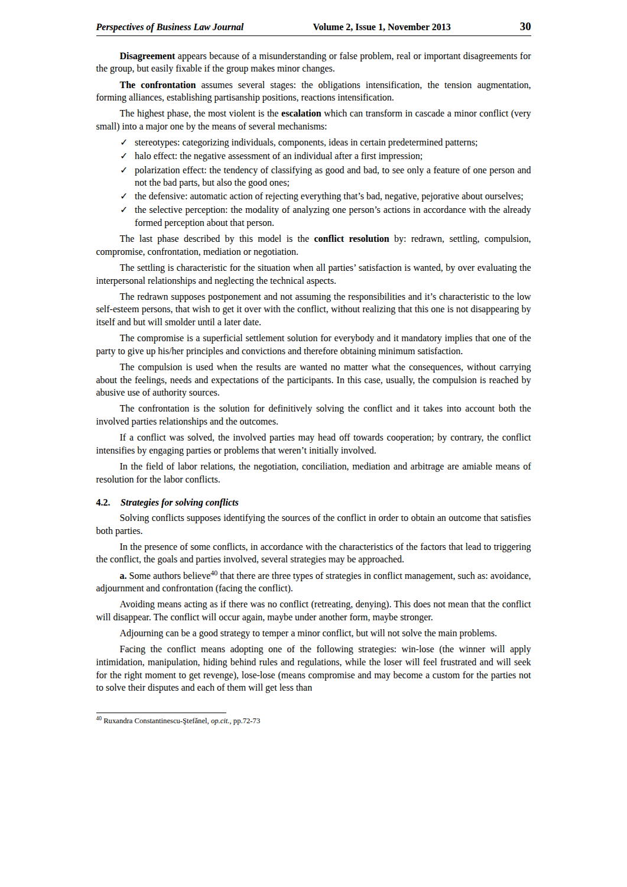Perspectives of Business Law Journal Volume 2, Issue 1, November 2013 30
Disagreement appears because of a misunderstanding or false problem, real or important disagreements for the group, but easily fixable if the group makes minor changes.
The confrontation assumes several stages: the obligations intensification, the tension augmentation, forming alliances, establishing partisanship positions, reactions intensification.
The highest phase, the most violent is the escalation which can transform in cascade a minor conflict (very small) into a major one by the means of several mechanisms:
stereotypes: categorizing individuals, components, ideas in certain predetermined patterns;
halo effect: the negative assessment of an individual after a first impression;
polarization effect: the tendency of classifying as good and bad, to see only a feature of one person and not the bad parts, but also the good ones;
the defensive: automatic action of rejecting everything that’s bad, negative, pejorative about ourselves;
the selective perception: the modality of analyzing one person’s actions in accordance with the already formed perception about that person.
The last phase described by this model is the conflict resolution by: redrawn, settling, compulsion, compromise, confrontation, mediation or negotiation.
The settling is characteristic for the situation when all parties’ satisfaction is wanted, by over evaluating the interpersonal relationships and neglecting the technical aspects.
The redrawn supposes postponement and not assuming the responsibilities and it’s characteristic to the low self-esteem persons, that wish to get it over with the conflict, without realizing that this one is not disappearing by itself and but will smolder until a later date.
The compromise is a superficial settlement solution for everybody and it mandatory implies that one of the party to give up his/her principles and convictions and therefore obtaining minimum satisfaction.
The compulsion is used when the results are wanted no matter what the consequences, without carrying about the feelings, needs and expectations of the participants. In this case, usually, the compulsion is reached by abusive use of authority sources.
The confrontation is the solution for definitively solving the conflict and it takes into account both the involved parties relationships and the outcomes.
If a conflict was solved, the involved parties may head off towards cooperation; by contrary, the conflict intensifies by engaging parties or problems that weren’t initially involved.
In the field of labor relations, the negotiation, conciliation, mediation and arbitrage are amiable means of resolution for the labor conflicts.
4.2. Strategies for solving conflicts
Solving conflicts supposes identifying the sources of the conflict in order to obtain an outcome that satisfies both parties.
In the presence of some conflicts, in accordance with the characteristics of the factors that lead to triggering the conflict, the goals and parties involved, several strategies may be approached.
a. Some authors believe40 that there are three types of strategies in conflict management, such as: avoidance, adjournment and confrontation (facing the conflict).
Avoiding means acting as if there was no conflict (retreating, denying). This does not mean that the conflict will disappear. The conflict will occur again, maybe under another form, maybe stronger.
Adjourning can be a good strategy to temper a minor conflict, but will not solve the main problems.
Facing the conflict means adopting one of the following strategies: win-lose (the winner will apply intimidation, manipulation, hiding behind rules and regulations, while the loser will feel frustrated and will seek for the right moment to get revenge), lose-lose (means compromise and may become a custom for the parties not to solve their disputes and each of them will get less than
40 Ruxandra Constantinescu-Ştefănel, op.cit., pp.72-73